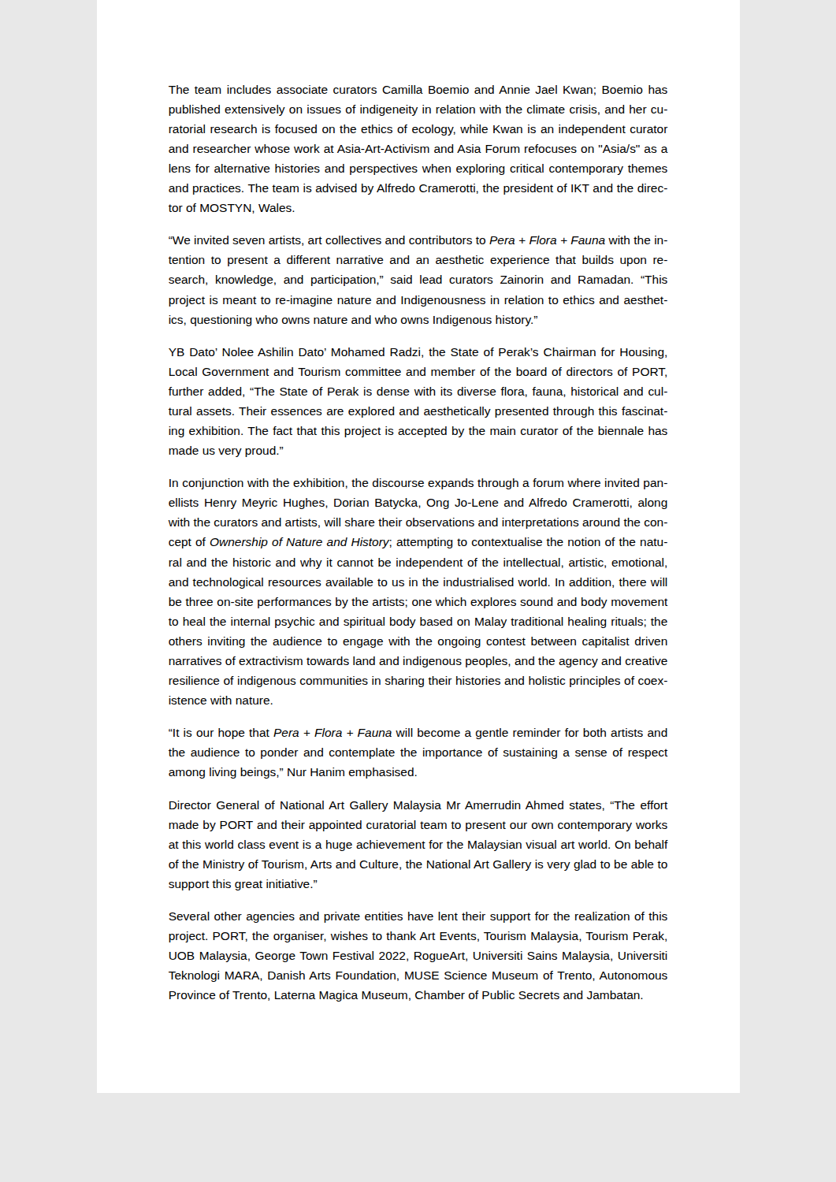The team includes associate curators Camilla Boemio and Annie Jael Kwan; Boemio has published extensively on issues of indigeneity in relation with the climate crisis, and her curatorial research is focused on the ethics of ecology, while Kwan is an independent curator and researcher whose work at Asia-Art-Activism and Asia Forum refocuses on "Asia/s" as a lens for alternative histories and perspectives when exploring critical contemporary themes and practices. The team is advised by Alfredo Cramerotti, the president of IKT and the director of MOSTYN, Wales.
“We invited seven artists, art collectives and contributors to Pera + Flora + Fauna with the intention to present a different narrative and an aesthetic experience that builds upon research, knowledge, and participation,” said lead curators Zainorin and Ramadan. “This project is meant to re-imagine nature and Indigenousness in relation to ethics and aesthetics, questioning who owns nature and who owns Indigenous history.”
YB Dato’ Nolee Ashilin Dato’ Mohamed Radzi, the State of Perak’s Chairman for Housing, Local Government and Tourism committee and member of the board of directors of PORT, further added, “The State of Perak is dense with its diverse flora, fauna, historical and cultural assets. Their essences are explored and aesthetically presented through this fascinating exhibition. The fact that this project is accepted by the main curator of the biennale has made us very proud.”
In conjunction with the exhibition, the discourse expands through a forum where invited panellists Henry Meyric Hughes, Dorian Batycka, Ong Jo-Lene and Alfredo Cramerotti, along with the curators and artists, will share their observations and interpretations around the concept of Ownership of Nature and History; attempting to contextualise the notion of the natural and the historic and why it cannot be independent of the intellectual, artistic, emotional, and technological resources available to us in the industrialised world. In addition, there will be three on-site performances by the artists; one which explores sound and body movement to heal the internal psychic and spiritual body based on Malay traditional healing rituals; the others inviting the audience to engage with the ongoing contest between capitalist driven narratives of extractivism towards land and indigenous peoples, and the agency and creative resilience of indigenous communities in sharing their histories and holistic principles of coexistence with nature.
“It is our hope that Pera + Flora + Fauna will become a gentle reminder for both artists and the audience to ponder and contemplate the importance of sustaining a sense of respect among living beings,” Nur Hanim emphasised.
Director General of National Art Gallery Malaysia Mr Amerrudin Ahmed states, “The effort made by PORT and their appointed curatorial team to present our own contemporary works at this world class event is a huge achievement for the Malaysian visual art world. On behalf of the Ministry of Tourism, Arts and Culture, the National Art Gallery is very glad to be able to support this great initiative.”
Several other agencies and private entities have lent their support for the realization of this project. PORT, the organiser, wishes to thank Art Events, Tourism Malaysia, Tourism Perak, UOB Malaysia, George Town Festival 2022, RogueArt, Universiti Sains Malaysia, Universiti Teknologi MARA, Danish Arts Foundation, MUSE Science Museum of Trento, Autonomous Province of Trento, Laterna Magica Museum, Chamber of Public Secrets and Jambatan.